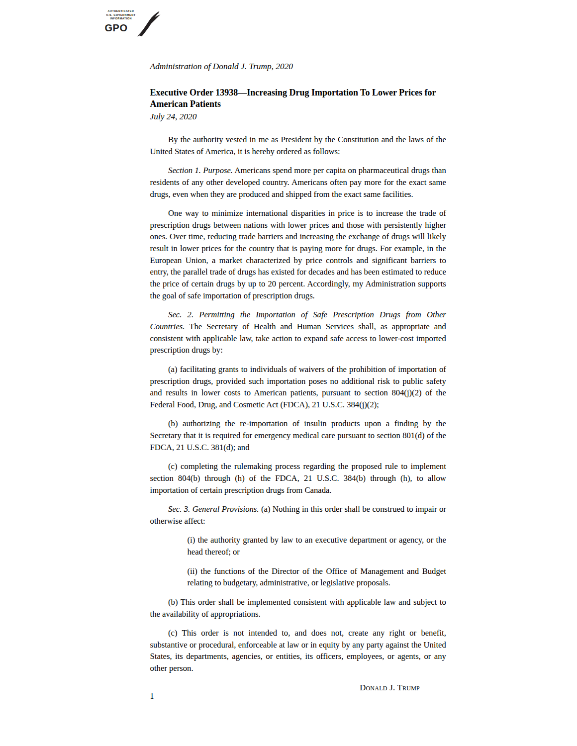AUTHENTICATED
U.S. GOVERNMENT
INFORMATION
GPO
Administration of Donald J. Trump, 2020
Executive Order 13938—Increasing Drug Importation To Lower Prices for American Patients
July 24, 2020
By the authority vested in me as President by the Constitution and the laws of the United States of America, it is hereby ordered as follows:
Section 1. Purpose. Americans spend more per capita on pharmaceutical drugs than residents of any other developed country. Americans often pay more for the exact same drugs, even when they are produced and shipped from the exact same facilities.
One way to minimize international disparities in price is to increase the trade of prescription drugs between nations with lower prices and those with persistently higher ones. Over time, reducing trade barriers and increasing the exchange of drugs will likely result in lower prices for the country that is paying more for drugs. For example, in the European Union, a market characterized by price controls and significant barriers to entry, the parallel trade of drugs has existed for decades and has been estimated to reduce the price of certain drugs by up to 20 percent. Accordingly, my Administration supports the goal of safe importation of prescription drugs.
Sec. 2. Permitting the Importation of Safe Prescription Drugs from Other Countries. The Secretary of Health and Human Services shall, as appropriate and consistent with applicable law, take action to expand safe access to lower-cost imported prescription drugs by:
(a) facilitating grants to individuals of waivers of the prohibition of importation of prescription drugs, provided such importation poses no additional risk to public safety and results in lower costs to American patients, pursuant to section 804(j)(2) of the Federal Food, Drug, and Cosmetic Act (FDCA), 21 U.S.C. 384(j)(2);
(b) authorizing the re-importation of insulin products upon a finding by the Secretary that it is required for emergency medical care pursuant to section 801(d) of the FDCA, 21 U.S.C. 381(d); and
(c) completing the rulemaking process regarding the proposed rule to implement section 804(b) through (h) of the FDCA, 21 U.S.C. 384(b) through (h), to allow importation of certain prescription drugs from Canada.
Sec. 3. General Provisions. (a) Nothing in this order shall be construed to impair or otherwise affect:
(i) the authority granted by law to an executive department or agency, or the head thereof; or
(ii) the functions of the Director of the Office of Management and Budget relating to budgetary, administrative, or legislative proposals.
(b) This order shall be implemented consistent with applicable law and subject to the availability of appropriations.
(c) This order is not intended to, and does not, create any right or benefit, substantive or procedural, enforceable at law or in equity by any party against the United States, its departments, agencies, or entities, its officers, employees, or agents, or any other person.
Donald J. Trump
1